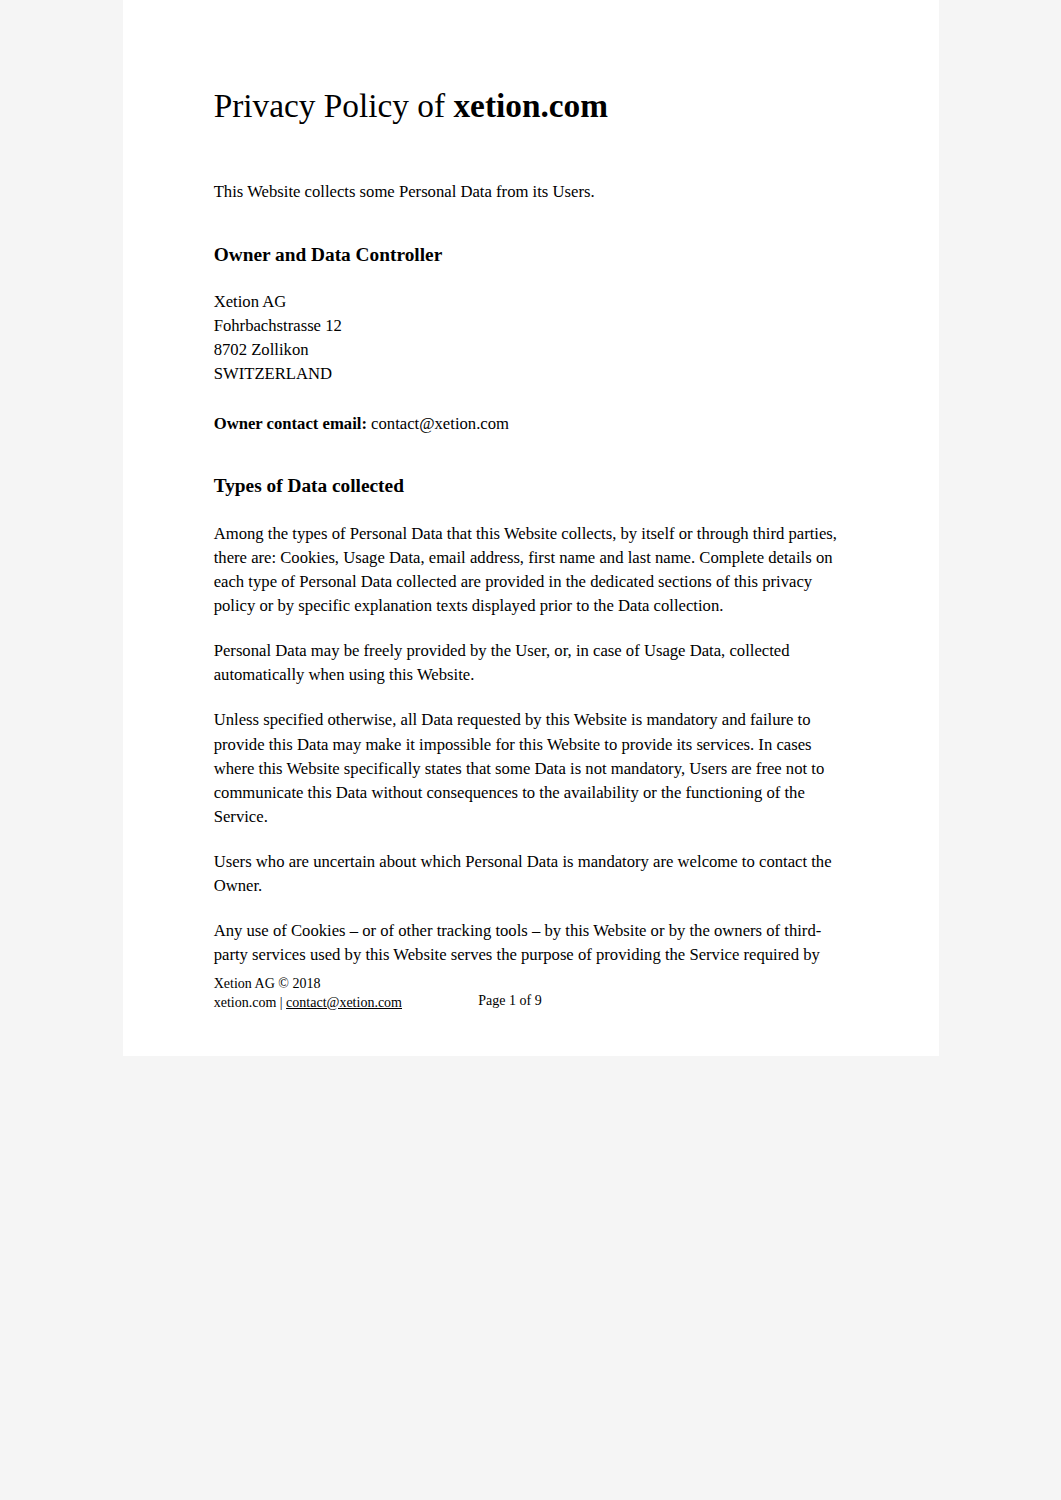Privacy Policy of xetion.com
This Website collects some Personal Data from its Users.
Owner and Data Controller
Xetion AG
Fohrbachstrasse 12
8702 Zollikon
SWITZERLAND
Owner contact email: contact@xetion.com
Types of Data collected
Among the types of Personal Data that this Website collects, by itself or through third parties, there are: Cookies, Usage Data, email address, first name and last name. Complete details on each type of Personal Data collected are provided in the dedicated sections of this privacy policy or by specific explanation texts displayed prior to the Data collection.
Personal Data may be freely provided by the User, or, in case of Usage Data, collected automatically when using this Website.
Unless specified otherwise, all Data requested by this Website is mandatory and failure to provide this Data may make it impossible for this Website to provide its services. In cases where this Website specifically states that some Data is not mandatory, Users are free not to communicate this Data without consequences to the availability or the functioning of the Service.
Users who are uncertain about which Personal Data is mandatory are welcome to contact the Owner.
Any use of Cookies – or of other tracking tools – by this Website or by the owners of third-party services used by this Website serves the purpose of providing the Service required by
Xetion AG © 2018
xetion.com | contact@xetion.com Page 1 of 9